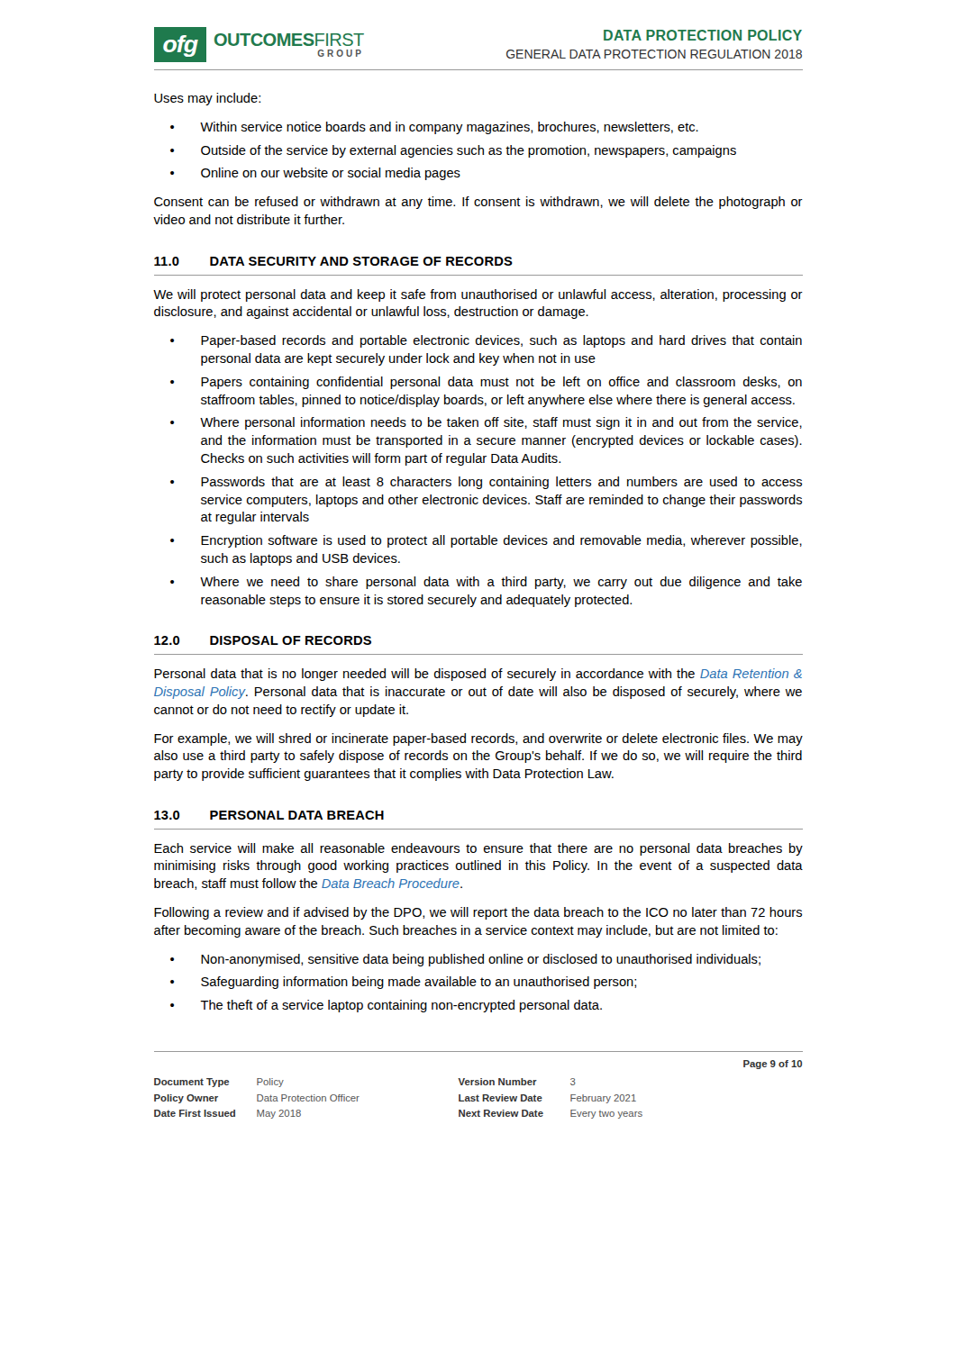ofg
OUTCOMESFIRST
GROUP
DATA PROTECTION POLICY
GENERAL DATA PROTECTION REGULATION 2018
Uses may include:
Within service notice boards and in company magazines, brochures, newsletters, etc.
Outside of the service by external agencies such as the promotion, newspapers, campaigns
Online on our website or social media pages
Consent can be refused or withdrawn at any time. If consent is withdrawn, we will delete the photograph or video and not distribute it further.
11.0 DATA SECURITY AND STORAGE OF RECORDS
We will protect personal data and keep it safe from unauthorised or unlawful access, alteration, processing or disclosure, and against accidental or unlawful loss, destruction or damage.
Paper-based records and portable electronic devices, such as laptops and hard drives that contain personal data are kept securely under lock and key when not in use
Papers containing confidential personal data must not be left on office and classroom desks, on staffroom tables, pinned to notice/display boards, or left anywhere else where there is general access.
Where personal information needs to be taken off site, staff must sign it in and out from the service, and the information must be transported in a secure manner (encrypted devices or lockable cases). Checks on such activities will form part of regular Data Audits.
Passwords that are at least 8 characters long containing letters and numbers are used to access service computers, laptops and other electronic devices. Staff are reminded to change their passwords at regular intervals
Encryption software is used to protect all portable devices and removable media, wherever possible, such as laptops and USB devices.
Where we need to share personal data with a third party, we carry out due diligence and take reasonable steps to ensure it is stored securely and adequately protected.
12.0 DISPOSAL OF RECORDS
Personal data that is no longer needed will be disposed of securely in accordance with the Data Retention & Disposal Policy. Personal data that is inaccurate or out of date will also be disposed of securely, where we cannot or do not need to rectify or update it.
For example, we will shred or incinerate paper-based records, and overwrite or delete electronic files. We may also use a third party to safely dispose of records on the Group's behalf. If we do so, we will require the third party to provide sufficient guarantees that it complies with Data Protection Law.
13.0 PERSONAL DATA BREACH
Each service will make all reasonable endeavours to ensure that there are no personal data breaches by minimising risks through good working practices outlined in this Policy. In the event of a suspected data breach, staff must follow the Data Breach Procedure.
Following a review and if advised by the DPO, we will report the data breach to the ICO no later than 72 hours after becoming aware of the breach. Such breaches in a service context may include, but are not limited to:
Non-anonymised, sensitive data being published online or disclosed to unauthorised individuals;
Safeguarding information being made available to an unauthorised person;
The theft of a service laptop containing non-encrypted personal data.
Page 9 of 10
| Document Type | Policy | Version Number | 3 |
| Policy Owner | Data Protection Officer | Last Review Date | February 2021 |
| Date First Issued | May 2018 | Next Review Date | Every two years |